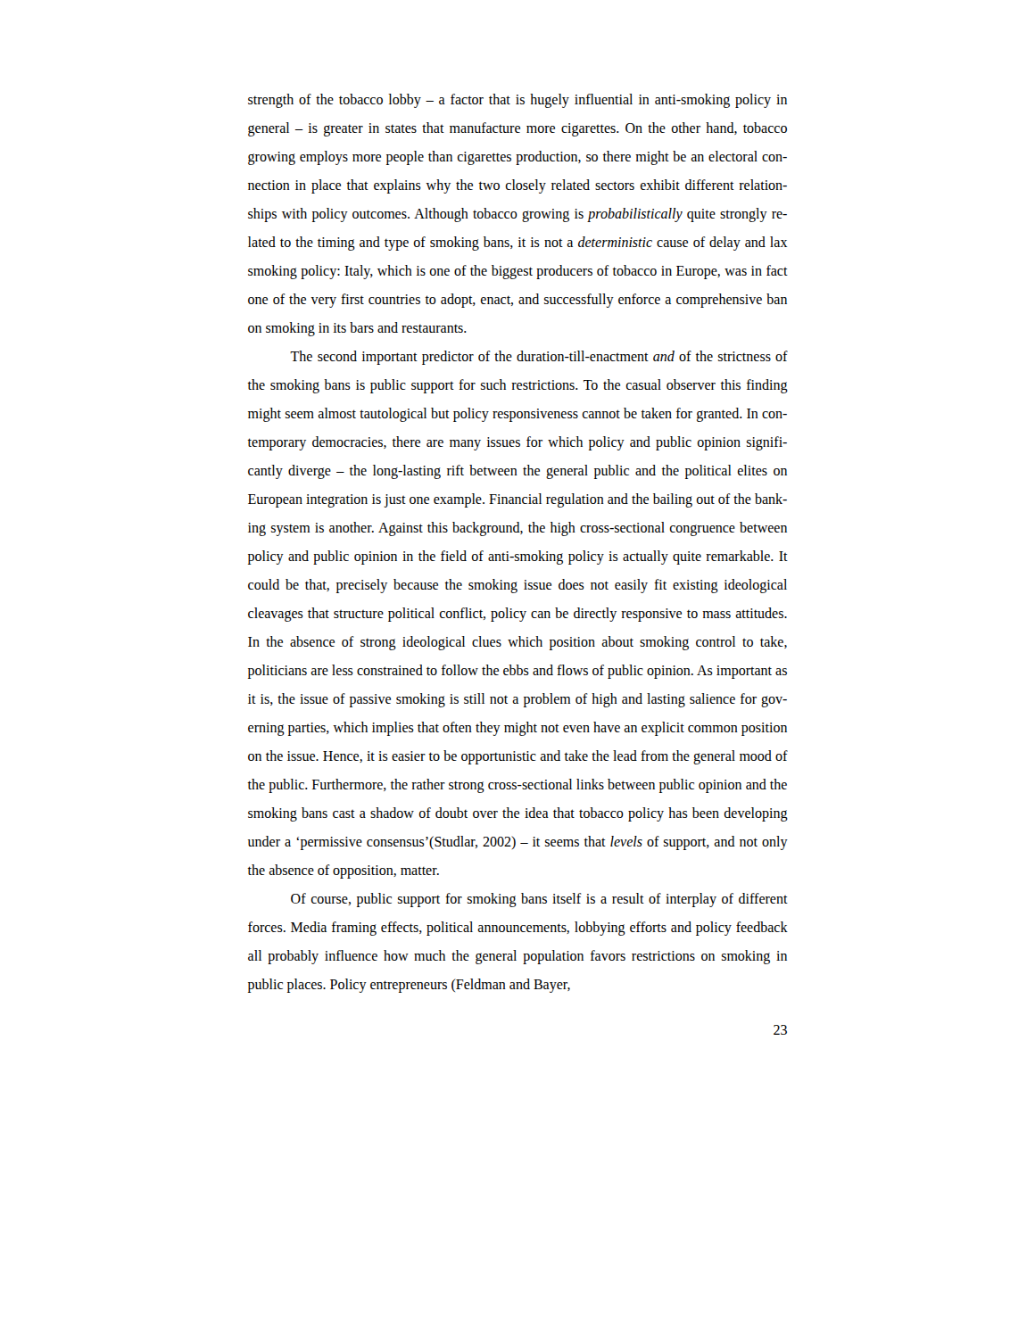strength of the tobacco lobby – a factor that is hugely influential in anti-smoking policy in general – is greater in states that manufacture more cigarettes. On the other hand, tobacco growing employs more people than cigarettes production, so there might be an electoral connection in place that explains why the two closely related sectors exhibit different relationships with policy outcomes. Although tobacco growing is probabilistically quite strongly related to the timing and type of smoking bans, it is not a deterministic cause of delay and lax smoking policy: Italy, which is one of the biggest producers of tobacco in Europe, was in fact one of the very first countries to adopt, enact, and successfully enforce a comprehensive ban on smoking in its bars and restaurants.
The second important predictor of the duration-till-enactment and of the strictness of the smoking bans is public support for such restrictions. To the casual observer this finding might seem almost tautological but policy responsiveness cannot be taken for granted. In contemporary democracies, there are many issues for which policy and public opinion significantly diverge – the long-lasting rift between the general public and the political elites on European integration is just one example. Financial regulation and the bailing out of the banking system is another. Against this background, the high cross-sectional congruence between policy and public opinion in the field of anti-smoking policy is actually quite remarkable. It could be that, precisely because the smoking issue does not easily fit existing ideological cleavages that structure political conflict, policy can be directly responsive to mass attitudes. In the absence of strong ideological clues which position about smoking control to take, politicians are less constrained to follow the ebbs and flows of public opinion. As important as it is, the issue of passive smoking is still not a problem of high and lasting salience for governing parties, which implies that often they might not even have an explicit common position on the issue. Hence, it is easier to be opportunistic and take the lead from the general mood of the public. Furthermore, the rather strong cross-sectional links between public opinion and the smoking bans cast a shadow of doubt over the idea that tobacco policy has been developing under a ‘permissive consensus’(Studlar, 2002) – it seems that levels of support, and not only the absence of opposition, matter.
Of course, public support for smoking bans itself is a result of interplay of different forces. Media framing effects, political announcements, lobbying efforts and policy feedback all probably influence how much the general population favors restrictions on smoking in public places. Policy entrepreneurs (Feldman and Bayer,
23